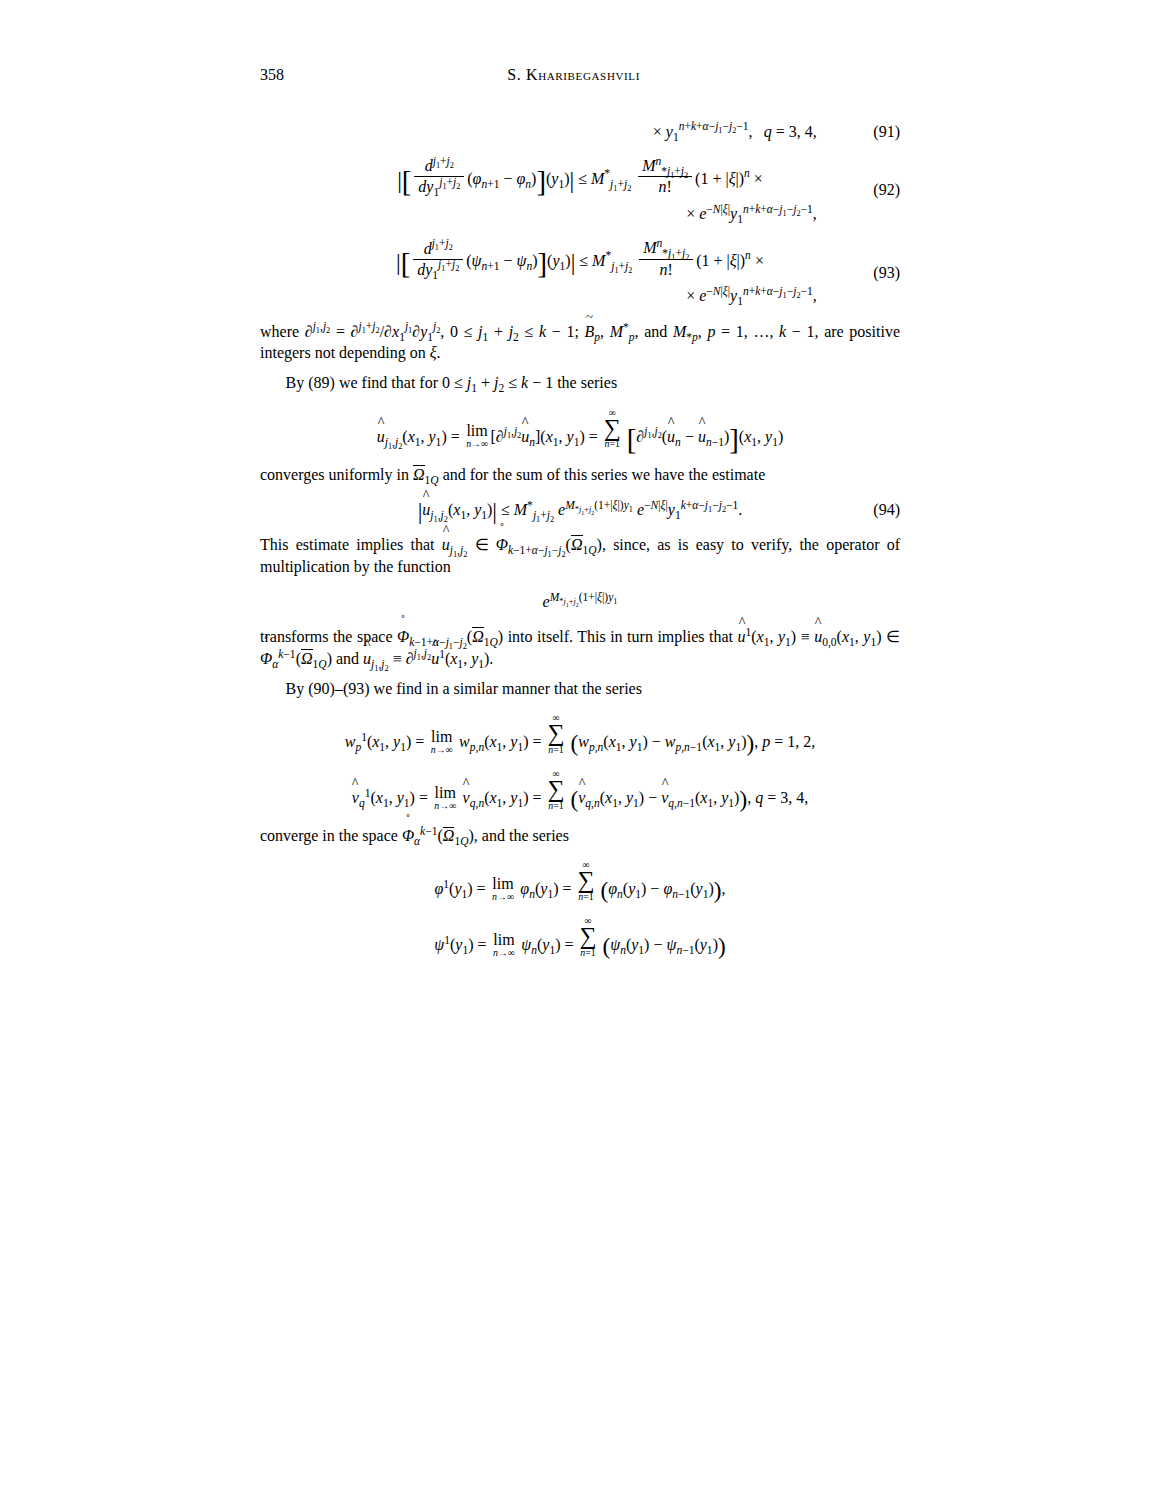358 S. Kharibegashvili
× y1n+k+α−j1−j2−1, q = 3, 4, (91)
|[dj1+j2 dy1j1+j2(φn+1 − φn)](y1)| ≤ M*j1+j2 Mn*j1+j2 n!(1 + |ξ|)n × × e−N|ξ|y1n+k+α−j1−j2−1, (92)
|[dj1+j2 dy1j1+j2(ψn+1 − ψn)](y1)| ≤ M*j1+j2 Mn*j1+j2 n!(1 + |ξ|)n × × e−N|ξ|y1n+k+α−j1−j2−1, (93)
where ∂j1,j2 = ∂j1+j2/∂x1j1∂y1j2, 0 ≤ j1 + j2 ≤ k − 1; Bp, M*p, and M*p, p = 1, …, k − 1, are positive integers not depending on ξ.
By (89) we find that for 0 ≤ j1 + j2 ≤ k − 1 the series
uj1,j2(x1, y1) = lim n→∞[∂j1,j2un](x1, y1) = ∞∑n=1 [∂j1,j2(un − un−1)](x1, y1)
converges uniformly in Ω1Q and for the sum of this series we have the estimate
|uj1,j2(x1, y1)| ≤ M*j1+j2 eM*j1+j2(1+|ξ|)y1 e−N|ξ|y1k+α−j1−j2−1. (94)
This estimate implies that uj1,j2 ∈ Φk−1+α−j1−j2(Ω1Q), since, as is easy to verify, the operator of multiplication by the function
eM*j1+j2(1+|ξ|)y1
transforms the space Φk−1+α−j1−j2(Ω1Q) into itself. This in turn implies that u1(x1, y1) ≡ u0,0(x1, y1) ∈ Φαk−1(Ω1Q) and uj1,j2 ≡ ∂j1,j2u1(x1, y1).
By (90)–(93) we find in a similar manner that the series
wp1(x1, y1) = lim n→∞ wp,n(x1, y1) = ∞∑n=1 (wp,n(x1, y1) − wp,n−1(x1, y1)), p = 1, 2,
vq1(x1, y1) = lim n→∞ vq,n(x1, y1) = ∞∑n=1 (vq,n(x1, y1) − vq,n−1(x1, y1)), q = 3, 4,
converge in the space Φαk−1(Ω1Q), and the series
φ1(y1) = lim n→∞ φn(y1) = ∞∑n=1 (φn(y1) − φn−1(y1)),
ψ1(y1) = lim n→∞ ψn(y1) = ∞∑n=1 (ψn(y1) − ψn−1(y1))